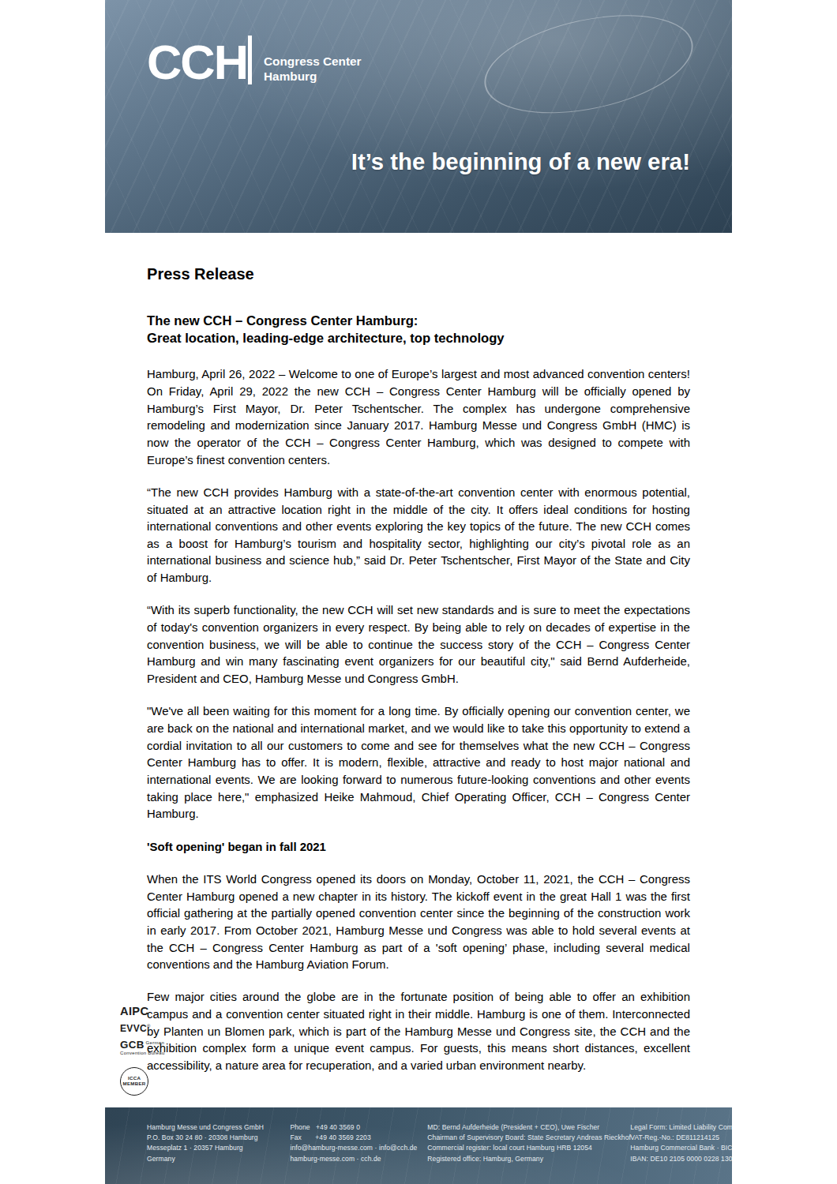CCH
Congress Center
Hamburg
It’s the beginning of a new era!
Press Release
The new CCH – Congress Center Hamburg:
Great location, leading-edge architecture, top technology
Hamburg, April 26, 2022 – Welcome to one of Europe’s largest and most advanced convention centers! On Friday, April 29, 2022 the new CCH – Congress Center Hamburg will be officially opened by Hamburg’s First Mayor, Dr. Peter Tschentscher. The complex has undergone comprehensive remodeling and modernization since January 2017. Hamburg Messe und Congress GmbH (HMC) is now the operator of the CCH – Congress Center Hamburg, which was designed to compete with Europe’s finest convention centers.
“The new CCH provides Hamburg with a state-of-the-art convention center with enormous potential, situated at an attractive location right in the middle of the city. It offers ideal conditions for hosting international conventions and other events exploring the key topics of the future. The new CCH comes as a boost for Hamburg’s tourism and hospitality sector, highlighting our city’s pivotal role as an international business and science hub,” said Dr. Peter Tschentscher, First Mayor of the State and City of Hamburg.
“With its superb functionality, the new CCH will set new standards and is sure to meet the expectations of today's convention organizers in every respect. By being able to rely on decades of expertise in the convention business, we will be able to continue the success story of the CCH – Congress Center Hamburg and win many fascinating event organizers for our beautiful city," said Bernd Aufderheide, President and CEO, Hamburg Messe und Congress GmbH.
"We've all been waiting for this moment for a long time. By officially opening our convention center, we are back on the national and international market, and we would like to take this opportunity to extend a cordial invitation to all our customers to come and see for themselves what the new CCH – Congress Center Hamburg has to offer. It is modern, flexible, attractive and ready to host major national and international events. We are looking forward to numerous future-looking conventions and other events taking place here," emphasized Heike Mahmoud, Chief Operating Officer, CCH – Congress Center Hamburg.
'Soft opening' began in fall 2021
When the ITS World Congress opened its doors on Monday, October 11, 2021, the CCH – Congress Center Hamburg opened a new chapter in its history. The kickoff event in the great Hall 1 was the first official gathering at the partially opened convention center since the beginning of the construction work in early 2017. From October 2021, Hamburg Messe und Congress was able to hold several events at the CCH – Congress Center Hamburg as part of a 'soft opening’ phase, including several medical conventions and the Hamburg Aviation Forum.
Few major cities around the globe are in the fortunate position of being able to offer an exhibition campus and a convention center situated right in their middle. Hamburg is one of them. Interconnected by Planten un Blomen park, which is part of the Hamburg Messe und Congress site, the CCH and the exhibition complex form a unique event campus. For guests, this means short distances, excellent accessibility, a nature area for recuperation, and a varied urban environment nearby.
AIPC
EVVC®
GCB German Convention Bureau
ICCA
MEMBER
Hamburg Messe und Congress GmbH
P.O. Box 30 24 80 · 20308 Hamburg
Messeplatz 1 · 20357 Hamburg
Germany
Phone +49 40 3569 0
Fax +49 40 3569 2203
info@hamburg-messe.com · info@cch.de
hamburg-messe.com · cch.de
MD: Bernd Aufderheide (President + CEO), Uwe Fischer
Chairman of Supervisory Board: State Secretary Andreas Rieckhof
Commercial register: local court Hamburg HRB 12054
Registered office: Hamburg, Germany
Legal Form: Limited Liability Company
VAT-Reg.-No.: DE811214125
Hamburg Commercial Bank · BIC: HSHNDEHH
IBAN: DE10 2105 0000 0228 1300 00